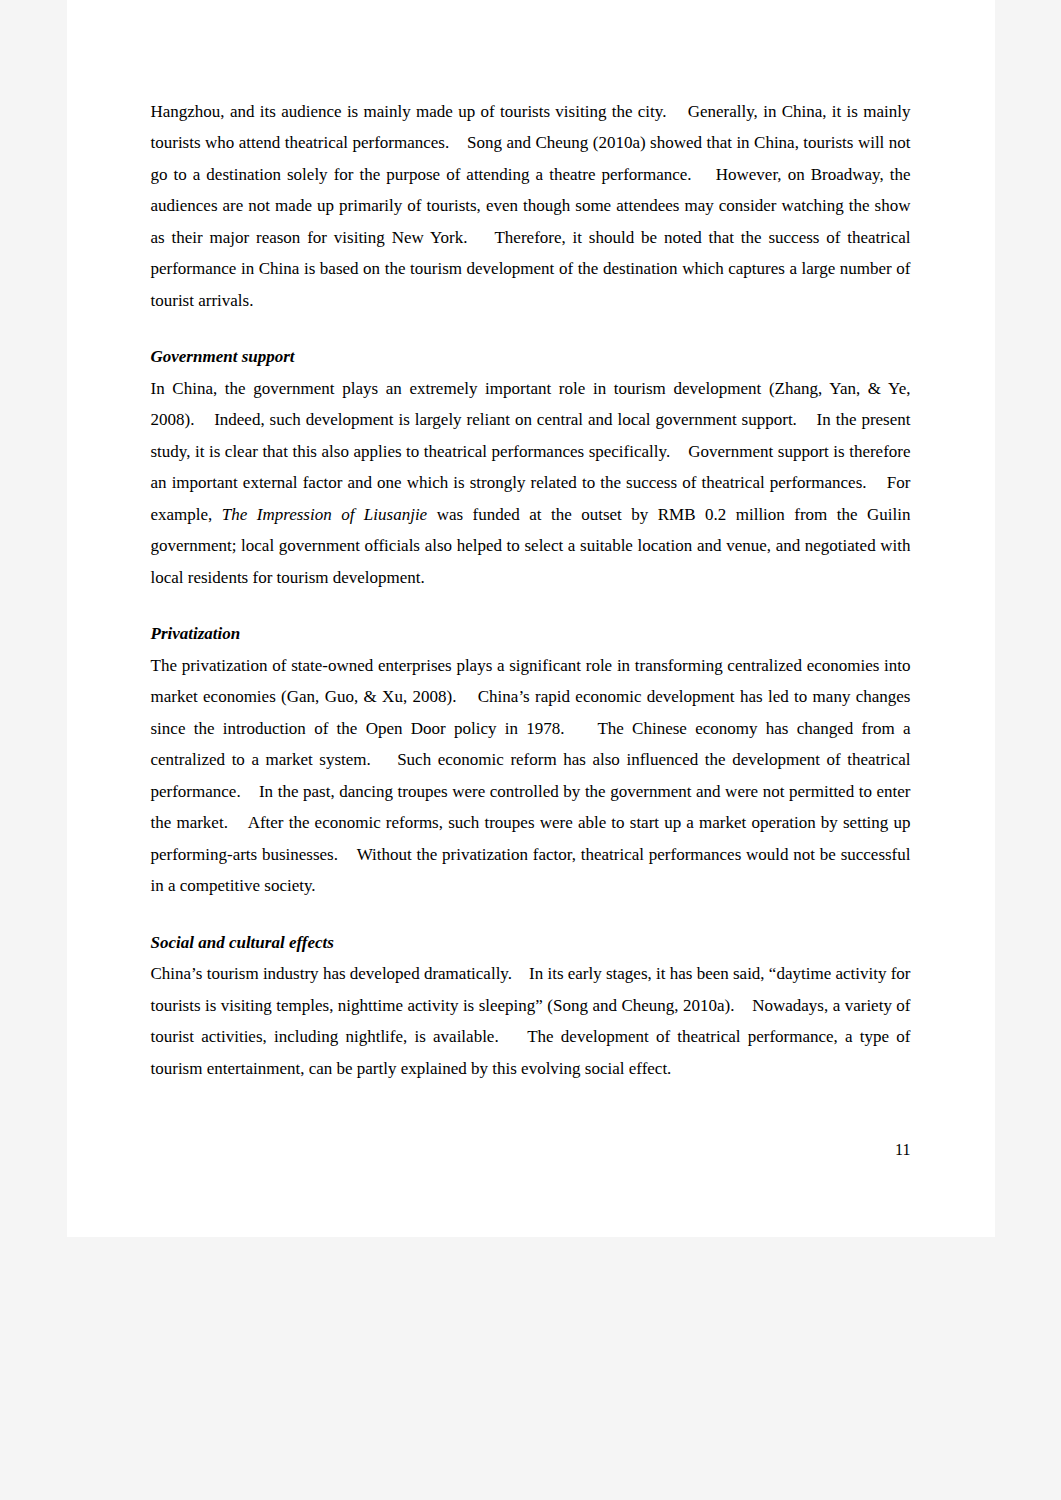Hangzhou, and its audience is mainly made up of tourists visiting the city. Generally, in China, it is mainly tourists who attend theatrical performances. Song and Cheung (2010a) showed that in China, tourists will not go to a destination solely for the purpose of attending a theatre performance. However, on Broadway, the audiences are not made up primarily of tourists, even though some attendees may consider watching the show as their major reason for visiting New York. Therefore, it should be noted that the success of theatrical performance in China is based on the tourism development of the destination which captures a large number of tourist arrivals.
Government support
In China, the government plays an extremely important role in tourism development (Zhang, Yan, & Ye, 2008). Indeed, such development is largely reliant on central and local government support. In the present study, it is clear that this also applies to theatrical performances specifically. Government support is therefore an important external factor and one which is strongly related to the success of theatrical performances. For example, The Impression of Liusanjie was funded at the outset by RMB 0.2 million from the Guilin government; local government officials also helped to select a suitable location and venue, and negotiated with local residents for tourism development.
Privatization
The privatization of state-owned enterprises plays a significant role in transforming centralized economies into market economies (Gan, Guo, & Xu, 2008). China’s rapid economic development has led to many changes since the introduction of the Open Door policy in 1978. The Chinese economy has changed from a centralized to a market system. Such economic reform has also influenced the development of theatrical performance. In the past, dancing troupes were controlled by the government and were not permitted to enter the market. After the economic reforms, such troupes were able to start up a market operation by setting up performing-arts businesses. Without the privatization factor, theatrical performances would not be successful in a competitive society.
Social and cultural effects
China’s tourism industry has developed dramatically. In its early stages, it has been said, “daytime activity for tourists is visiting temples, nighttime activity is sleeping” (Song and Cheung, 2010a). Nowadays, a variety of tourist activities, including nightlife, is available. The development of theatrical performance, a type of tourism entertainment, can be partly explained by this evolving social effect.
11